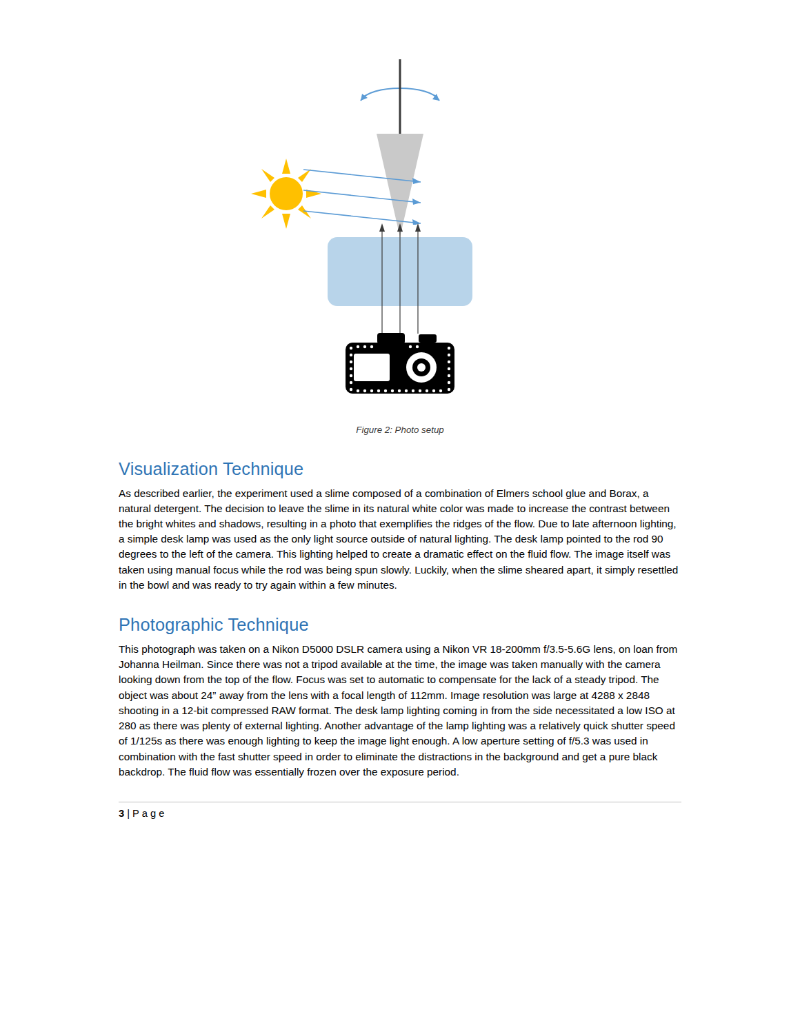Figure 2: Photo setup
Visualization Technique
As described earlier, the experiment used a slime composed of a combination of Elmers school glue and Borax, a natural detergent. The decision to leave the slime in its natural white color was made to increase the contrast between the bright whites and shadows, resulting in a photo that exemplifies the ridges of the flow. Due to late afternoon lighting, a simple desk lamp was used as the only light source outside of natural lighting. The desk lamp pointed to the rod 90 degrees to the left of the camera. This lighting helped to create a dramatic effect on the fluid flow. The image itself was taken using manual focus while the rod was being spun slowly. Luckily, when the slime sheared apart, it simply resettled in the bowl and was ready to try again within a few minutes.
Photographic Technique
This photograph was taken on a Nikon D5000 DSLR camera using a Nikon VR 18-200mm f/3.5-5.6G lens, on loan from Johanna Heilman. Since there was not a tripod available at the time, the image was taken manually with the camera looking down from the top of the flow. Focus was set to automatic to compensate for the lack of a steady tripod. The object was about 24” away from the lens with a focal length of 112mm. Image resolution was large at 4288 x 2848 shooting in a 12-bit compressed RAW format. The desk lamp lighting coming in from the side necessitated a low ISO at 280 as there was plenty of external lighting. Another advantage of the lamp lighting was a relatively quick shutter speed of 1/125s as there was enough lighting to keep the image light enough. A low aperture setting of f/5.3 was used in combination with the fast shutter speed in order to eliminate the distractions in the background and get a pure black backdrop. The fluid flow was essentially frozen over the exposure period.
3 | P a g e